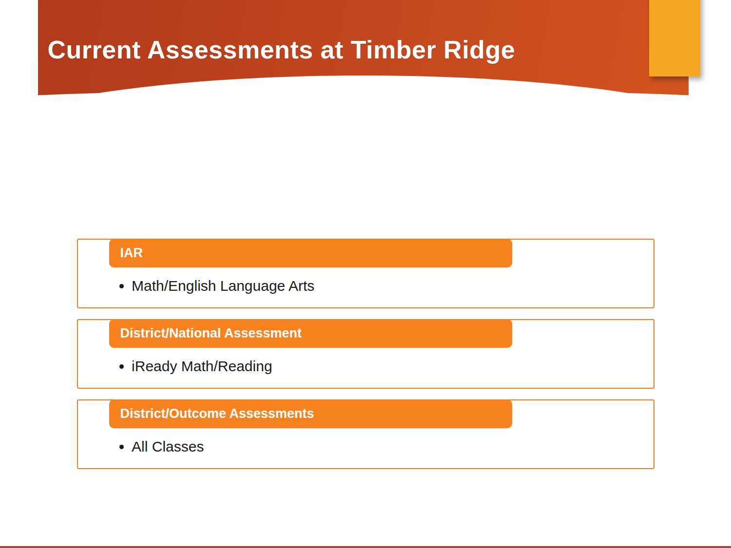Current Assessments at Timber Ridge
IAR
Math/English Language Arts
District/National Assessment
iReady Math/Reading
District/Outcome Assessments
All Classes